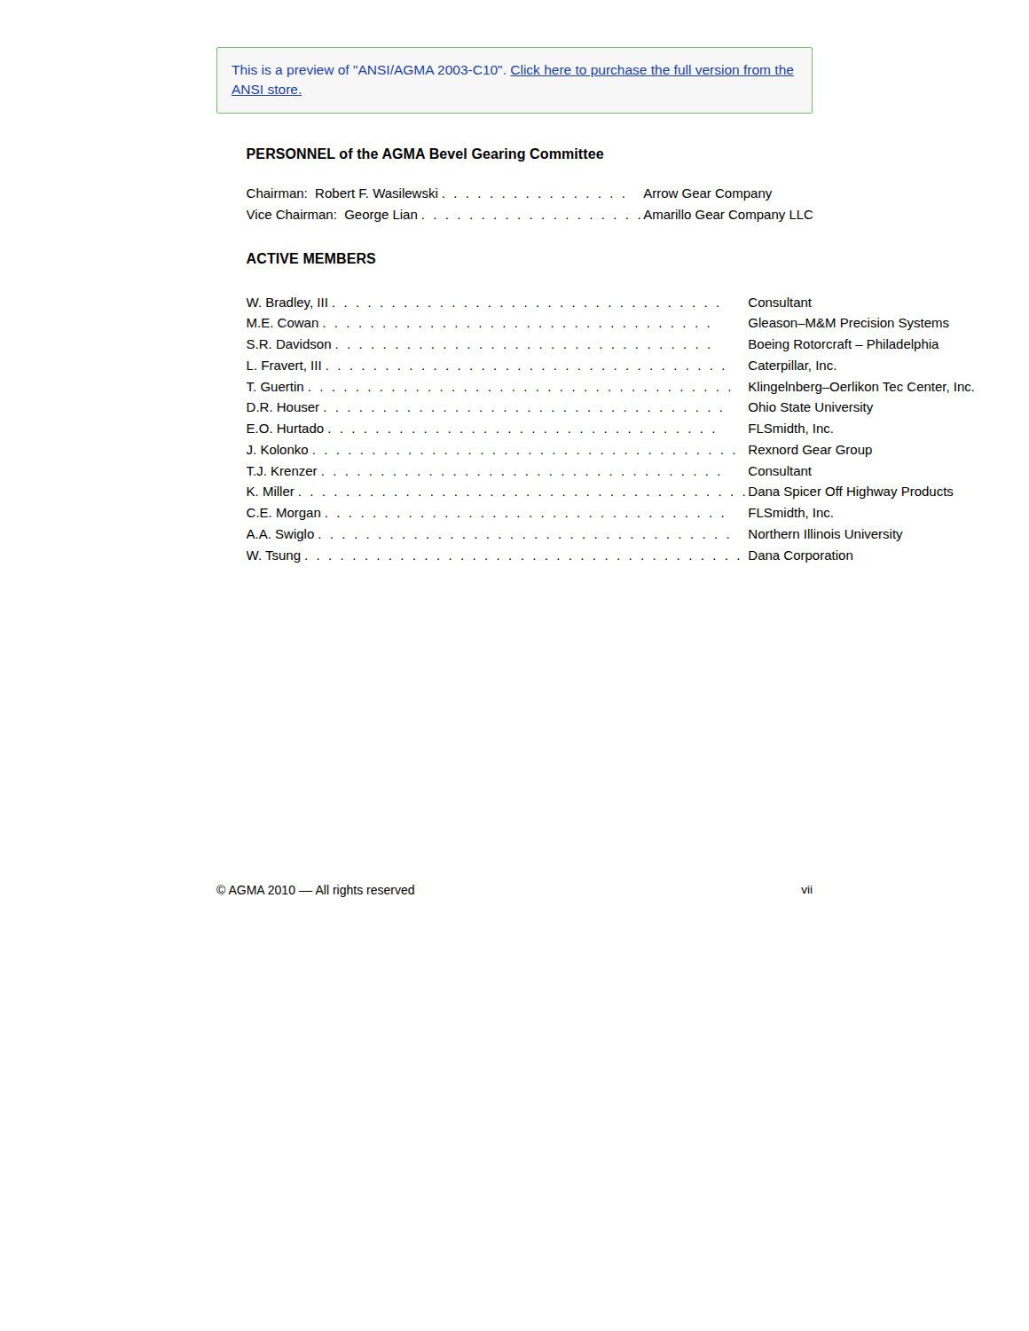This is a preview of "ANSI/AGMA 2003-C10". Click here to purchase the full version from the ANSI store.
PERSONNEL of the AGMA Bevel Gearing Committee
| Chairman: Robert F. Wasilewski . . . . . . . . . . . . . . . . | Arrow Gear Company |
| Vice Chairman: George Lian . . . . . . . . . . . . . . . . . . . | Amarillo Gear Company LLC |
ACTIVE MEMBERS
| W. Bradley, III . . . . . . . . . . . . . . . . . . . . . . . . . . . . . . . . . | Consultant |
| M.E. Cowan . . . . . . . . . . . . . . . . . . . . . . . . . . . . . . . . . | Gleason–M&M Precision Systems |
| S.R. Davidson . . . . . . . . . . . . . . . . . . . . . . . . . . . . . . . . | Boeing Rotorcraft – Philadelphia |
| L. Fravert, III . . . . . . . . . . . . . . . . . . . . . . . . . . . . . . . . . . | Caterpillar, Inc. |
| T. Guertin . . . . . . . . . . . . . . . . . . . . . . . . . . . . . . . . . . . . | Klingelnberg–Oerlikon Tec Center, Inc. |
| D.R. Houser . . . . . . . . . . . . . . . . . . . . . . . . . . . . . . . . . . | Ohio State University |
| E.O. Hurtado . . . . . . . . . . . . . . . . . . . . . . . . . . . . . . . . . | FLSmidth, Inc. |
| J. Kolonko . . . . . . . . . . . . . . . . . . . . . . . . . . . . . . . . . . . . | Rexnord Gear Group |
| T.J. Krenzer . . . . . . . . . . . . . . . . . . . . . . . . . . . . . . . . . . | Consultant |
| K. Miller . . . . . . . . . . . . . . . . . . . . . . . . . . . . . . . . . . . . . . | Dana Spicer Off Highway Products |
| C.E. Morgan . . . . . . . . . . . . . . . . . . . . . . . . . . . . . . . . . . | FLSmidth, Inc. |
| A.A. Swiglo . . . . . . . . . . . . . . . . . . . . . . . . . . . . . . . . . . . | Northern Illinois University |
| W. Tsung . . . . . . . . . . . . . . . . . . . . . . . . . . . . . . . . . . . . . | Dana Corporation |
© AGMA 2010 –– All rights reserved
vii